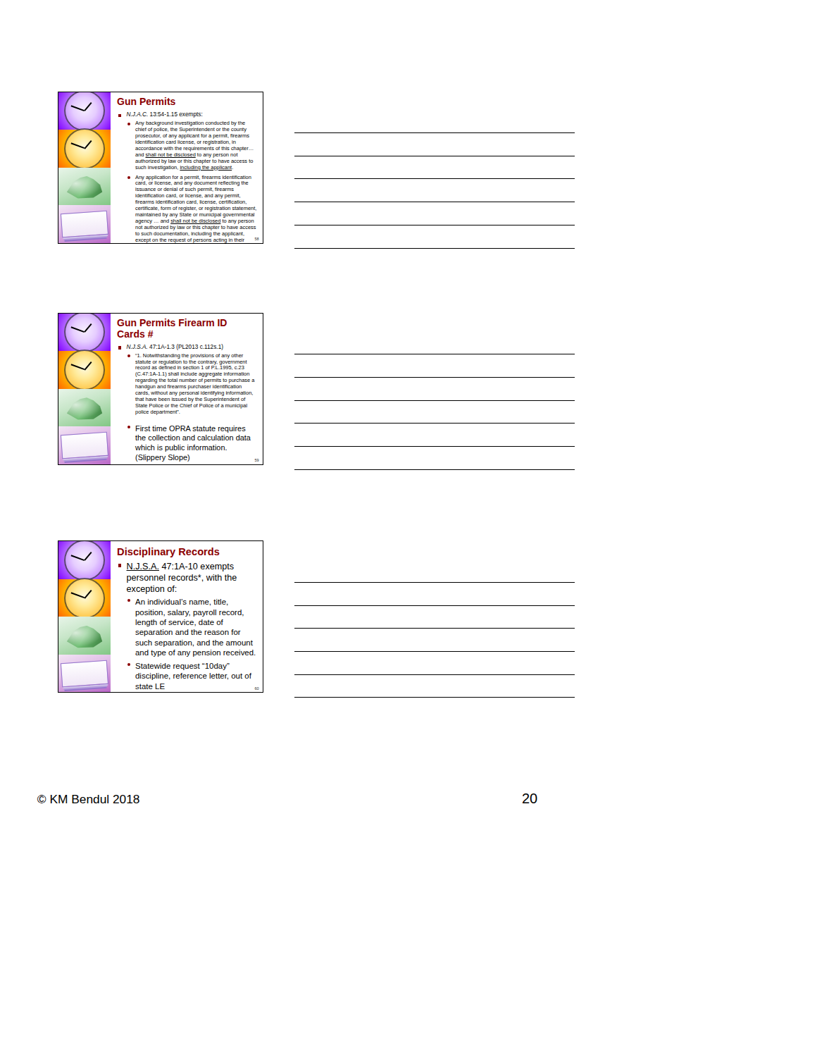Gun Permits
N.J.A.C. 13:54-1.15 exempts:
Any background investigation conducted by the chief of police, the Superintendent or the county prosecutor, of any applicant for a permit, firearms identification card license, or registration, in accordance with the requirements of this chapter…and shall not be disclosed to any person not authorized by law or this chapter to have access to such investigation, including the applicant.
Any application for a permit, firearms identification card, or license, and any document reflecting the issuance or denial of such permit, firearms identification card, or license, and any permit, firearms identification card, license, certification, certificate, form of register, or registration statement, maintained by any State or municipal governmental agency … and shall not be disclosed to any person not authorized by law or this chapter to have access to such documentation, including the applicant, except on the request of persons acting in their governmental capacities for purposes of the administration of justice.
58
Gun Permits Firearm ID Cards #
N.J.S.A. 47:1A-1.3 (PL2013 c.112s.1)
“1. Notwithstanding the provisions of any other statute or regulation to the contrary, government record as defined in section 1 of P.L.1995, c.23 (C.47:1A-1.1) shall include aggregate information regarding the total number of permits to purchase a handgun and firearms purchaser identification cards, without any personal identifying information, that have been issued by the Superintendent of State Police or the Chief of Police of a municipal police department”.
First time OPRA statute requires the collection and calculation data which is public information. (Slippery Slope)
59
Disciplinary Records
N.J.S.A. 47:1A-10 exempts personnel records*, with the exception of:
An individual’s name, title, position, salary, payroll record, length of service, date of separation and the reason for such separation, and the amount and type of any pension received.
Statewide request “10day” discipline, reference letter, out of state LE
60
© KM Bendul 2018
20